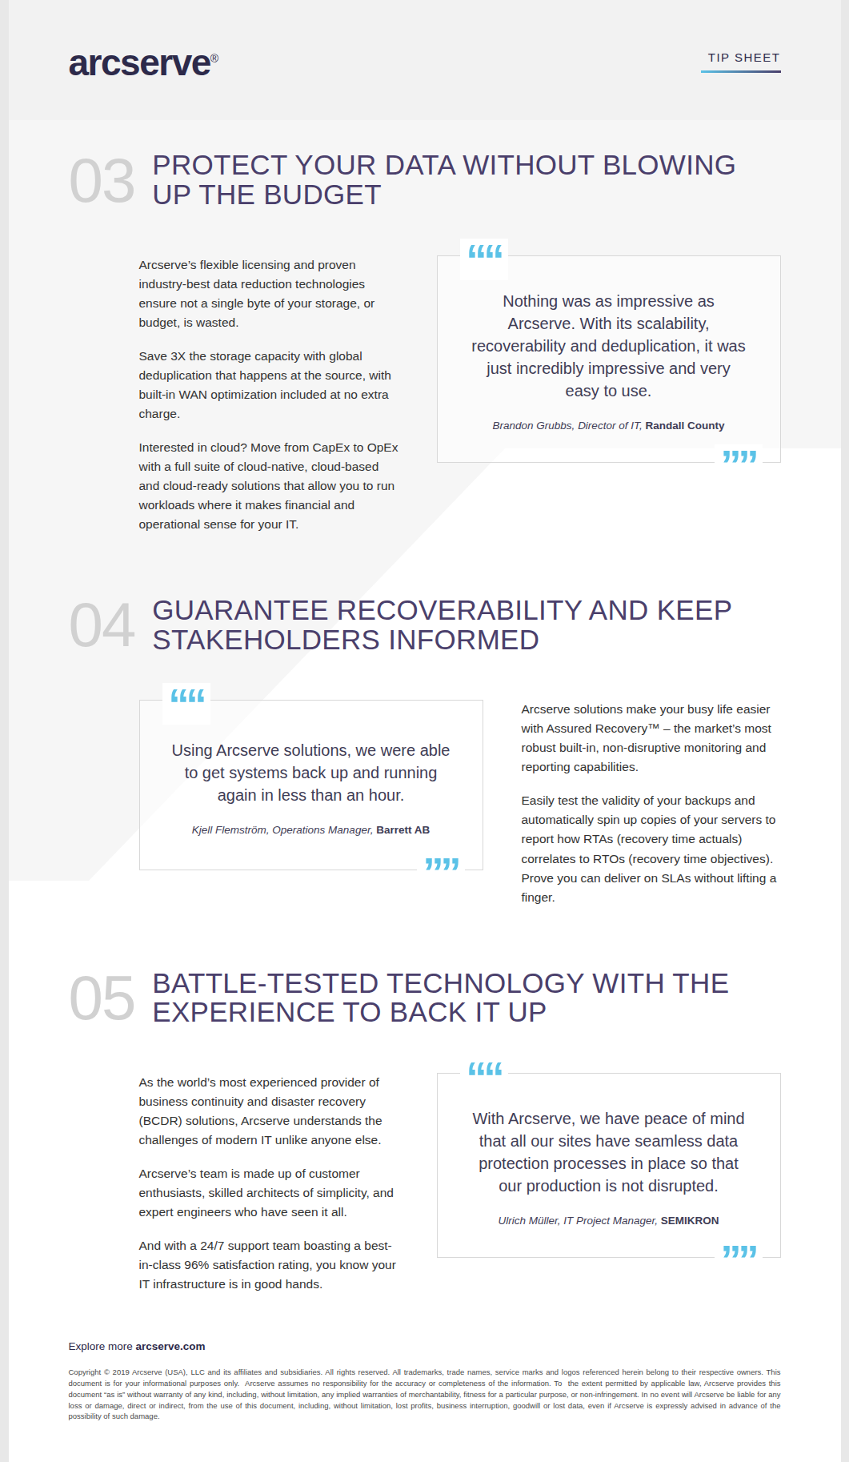arcserve®
TIP SHEET
03
Protect your data without blowing up the budget
Arcserve’s flexible licensing and proven industry-best data reduction technologies ensure not a single byte of your storage, or budget, is wasted.
Save 3X the storage capacity with global deduplication that happens at the source, with built-in WAN optimization included at no extra charge.
Interested in cloud? Move from CapEx to OpEx with a full suite of cloud-native, cloud-based and cloud-ready solutions that allow you to run workloads where it makes financial and operational sense for your IT.
““
Nothing was as impressive as Arcserve. With its scalability, recoverability and deduplication, it was just incredibly impressive and very easy to use.
Brandon Grubbs, Director of IT, Randall County
””
04
Guarantee recoverability and keep stakeholders informed
““
Using Arcserve solutions, we were able to get systems back up and running again in less than an hour.
Kjell Flemström, Operations Manager, Barrett AB
””
Arcserve solutions make your busy life easier with Assured Recovery™ – the market’s most robust built-in, non-disruptive monitoring and reporting capabilities.
Easily test the validity of your backups and automatically spin up copies of your servers to report how RTAs (recovery time actuals) correlates to RTOs (recovery time objectives). Prove you can deliver on SLAs without lifting a finger.
05
Battle-tested technology with the experience to back it up
As the world’s most experienced provider of business continuity and disaster recovery (BCDR) solutions, Arcserve understands the challenges of modern IT unlike anyone else.
Arcserve’s team is made up of customer enthusiasts, skilled architects of simplicity, and expert engineers who have seen it all.
And with a 24/7 support team boasting a best-in-class 96% satisfaction rating, you know your IT infrastructure is in good hands.
““
With Arcserve, we have peace of mind that all our sites have seamless data protection processes in place so that our production is not disrupted.
Ulrich Müller, IT Project Manager, SEMIKRON
””
Explore more arcserve.com
Copyright © 2019 Arcserve (USA), LLC and its affiliates and subsidiaries. All rights reserved. All trademarks, trade names, service marks and logos referenced herein belong to their respective owners. This document is for your informational purposes only. Arcserve assumes no responsibility for the accuracy or completeness of the information. To the extent permitted by applicable law, Arcserve provides this document “as is” without warranty of any kind, including, without limitation, any implied warranties of merchantability, fitness for a particular purpose, or non-infringement. In no event will Arcserve be liable for any loss or damage, direct or indirect, from the use of this document, including, without limitation, lost profits, business interruption, goodwill or lost data, even if Arcserve is expressly advised in advance of the possibility of such damage.